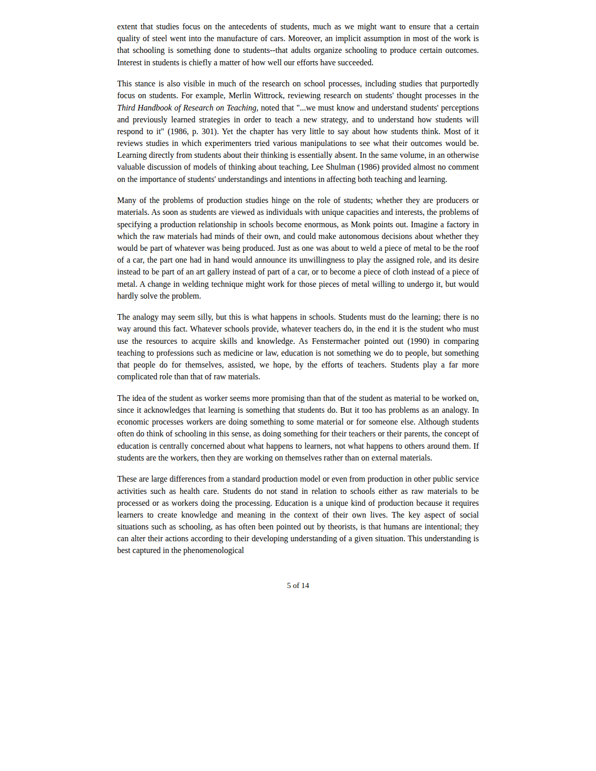extent that studies focus on the antecedents of students, much as we might want to ensure that a certain quality of steel went into the manufacture of cars. Moreover, an implicit assumption in most of the work is that schooling is something done to students--that adults organize schooling to produce certain outcomes. Interest in students is chiefly a matter of how well our efforts have succeeded.
This stance is also visible in much of the research on school processes, including studies that purportedly focus on students. For example, Merlin Wittrock, reviewing research on students' thought processes in the Third Handbook of Research on Teaching, noted that "...we must know and understand students' perceptions and previously learned strategies in order to teach a new strategy, and to understand how students will respond to it" (1986, p. 301). Yet the chapter has very little to say about how students think. Most of it reviews studies in which experimenters tried various manipulations to see what their outcomes would be. Learning directly from students about their thinking is essentially absent. In the same volume, in an otherwise valuable discussion of models of thinking about teaching, Lee Shulman (1986) provided almost no comment on the importance of students' understandings and intentions in affecting both teaching and learning.
Many of the problems of production studies hinge on the role of students; whether they are producers or materials. As soon as students are viewed as individuals with unique capacities and interests, the problems of specifying a production relationship in schools become enormous, as Monk points out. Imagine a factory in which the raw materials had minds of their own, and could make autonomous decisions about whether they would be part of whatever was being produced. Just as one was about to weld a piece of metal to be the roof of a car, the part one had in hand would announce its unwillingness to play the assigned role, and its desire instead to be part of an art gallery instead of part of a car, or to become a piece of cloth instead of a piece of metal. A change in welding technique might work for those pieces of metal willing to undergo it, but would hardly solve the problem.
The analogy may seem silly, but this is what happens in schools. Students must do the learning; there is no way around this fact. Whatever schools provide, whatever teachers do, in the end it is the student who must use the resources to acquire skills and knowledge. As Fenstermacher pointed out (1990) in comparing teaching to professions such as medicine or law, education is not something we do to people, but something that people do for themselves, assisted, we hope, by the efforts of teachers. Students play a far more complicated role than that of raw materials.
The idea of the student as worker seems more promising than that of the student as material to be worked on, since it acknowledges that learning is something that students do. But it too has problems as an analogy. In economic processes workers are doing something to some material or for someone else. Although students often do think of schooling in this sense, as doing something for their teachers or their parents, the concept of education is centrally concerned about what happens to learners, not what happens to others around them. If students are the workers, then they are working on themselves rather than on external materials.
These are large differences from a standard production model or even from production in other public service activities such as health care. Students do not stand in relation to schools either as raw materials to be processed or as workers doing the processing. Education is a unique kind of production because it requires learners to create knowledge and meaning in the context of their own lives. The key aspect of social situations such as schooling, as has often been pointed out by theorists, is that humans are intentional; they can alter their actions according to their developing understanding of a given situation. This understanding is best captured in the phenomenological
5 of 14